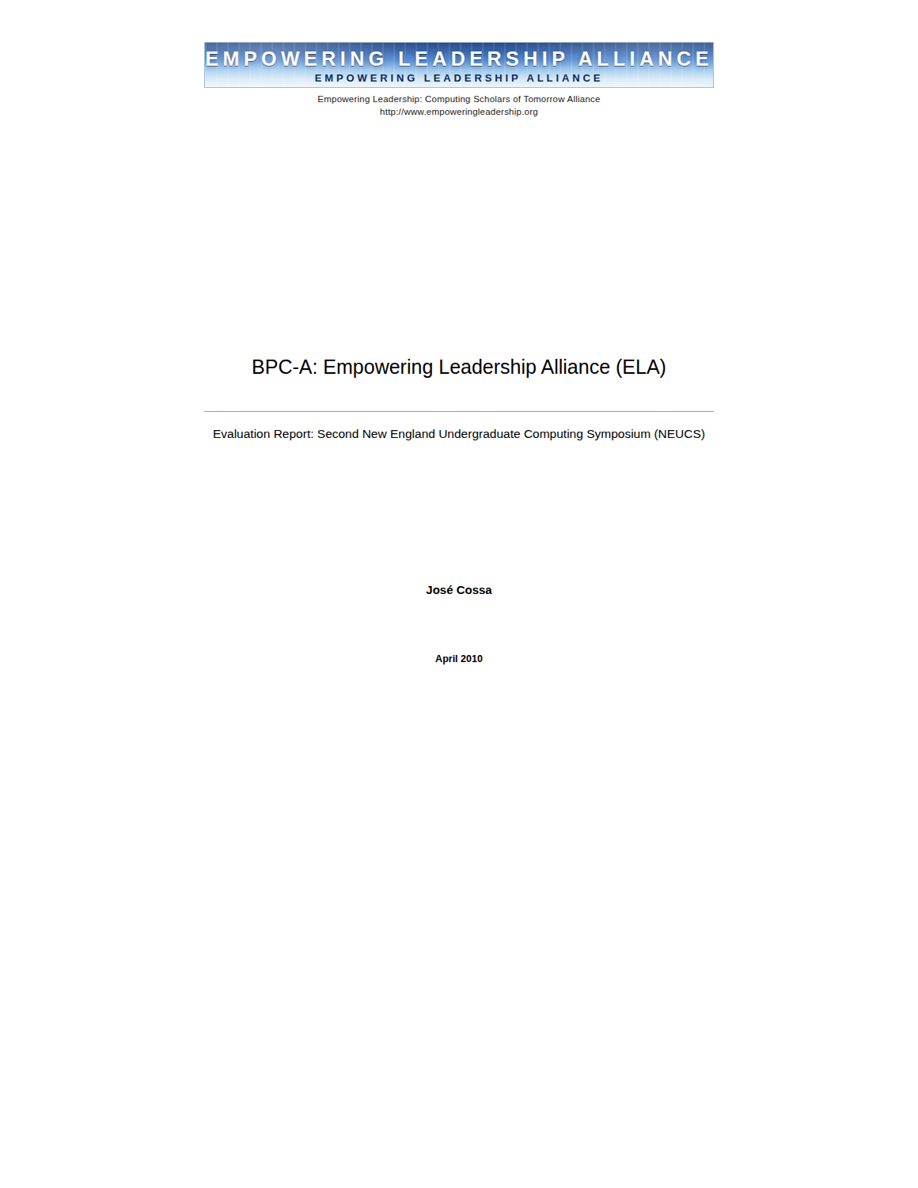EMPOWERING LEADERSHIP ALLIANCE
EMPOWERING LEADERSHIP ALLIANCE
Empowering Leadership: Computing Scholars of Tomorrow Alliance
http://www.empoweringleadership.org
BPC-A: Empowering Leadership Alliance (ELA)
Evaluation Report: Second New England Undergraduate Computing Symposium (NEUCS)
José Cossa
April 2010